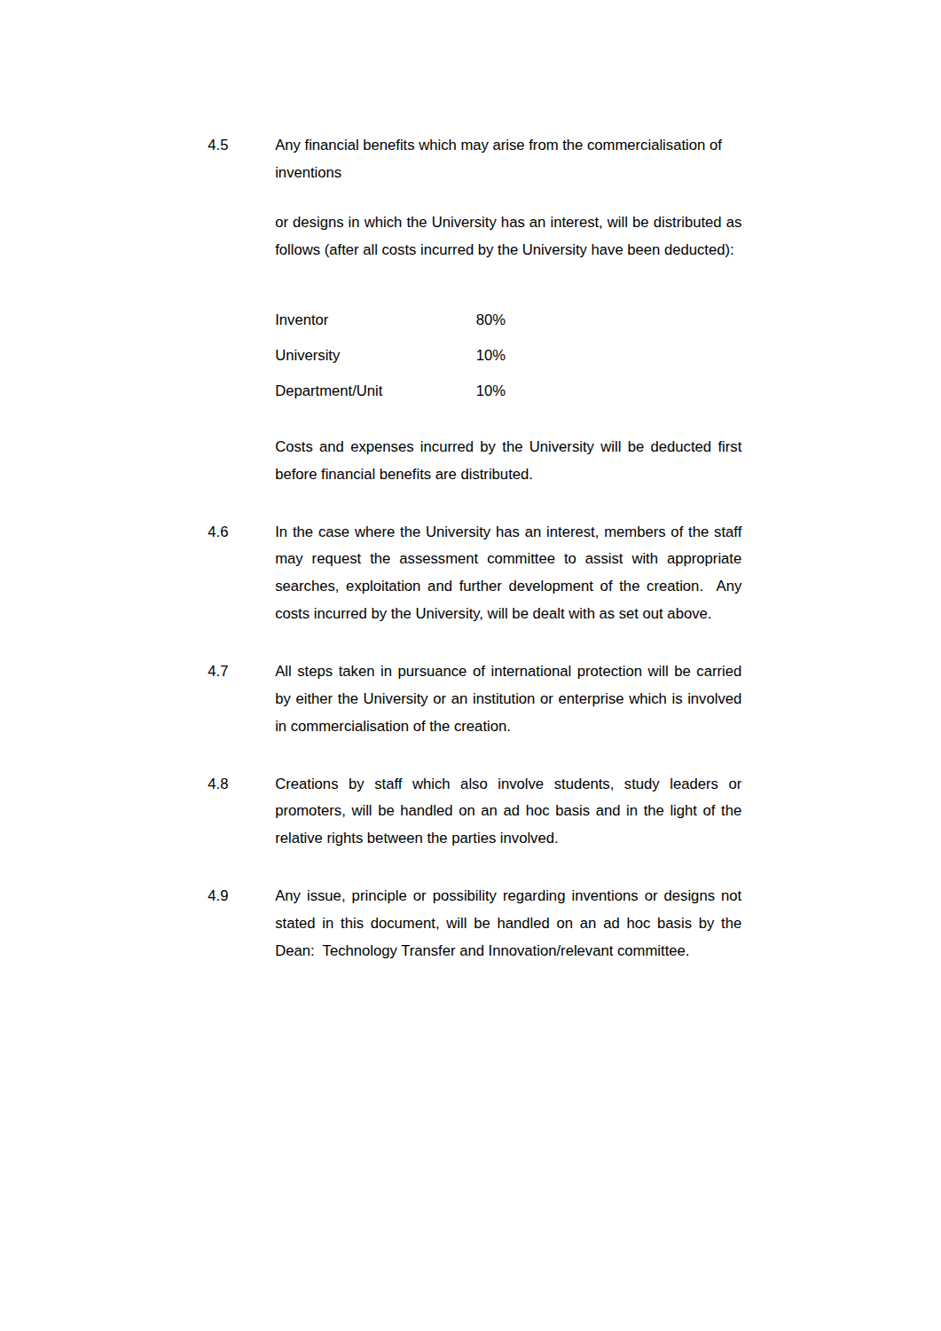4.5
Any financial benefits which may arise from the commercialisation of inventions
or designs in which the University has an interest, will be distributed as follows (after all costs incurred by the University have been deducted):
| Inventor | 80% |
| University | 10% |
| Department/Unit | 10% |
Costs and expenses incurred by the University will be deducted first before financial benefits are distributed.
4.6
In the case where the University has an interest, members of the staff may request the assessment committee to assist with appropriate searches, exploitation and further development of the creation. Any costs incurred by the University, will be dealt with as set out above.
4.7
All steps taken in pursuance of international protection will be carried by either the University or an institution or enterprise which is involved in commercialisation of the creation.
4.8
Creations by staff which also involve students, study leaders or promoters, will be handled on an ad hoc basis and in the light of the relative rights between the parties involved.
4.9
Any issue, principle or possibility regarding inventions or designs not stated in this document, will be handled on an ad hoc basis by the Dean: Technology Transfer and Innovation/relevant committee.